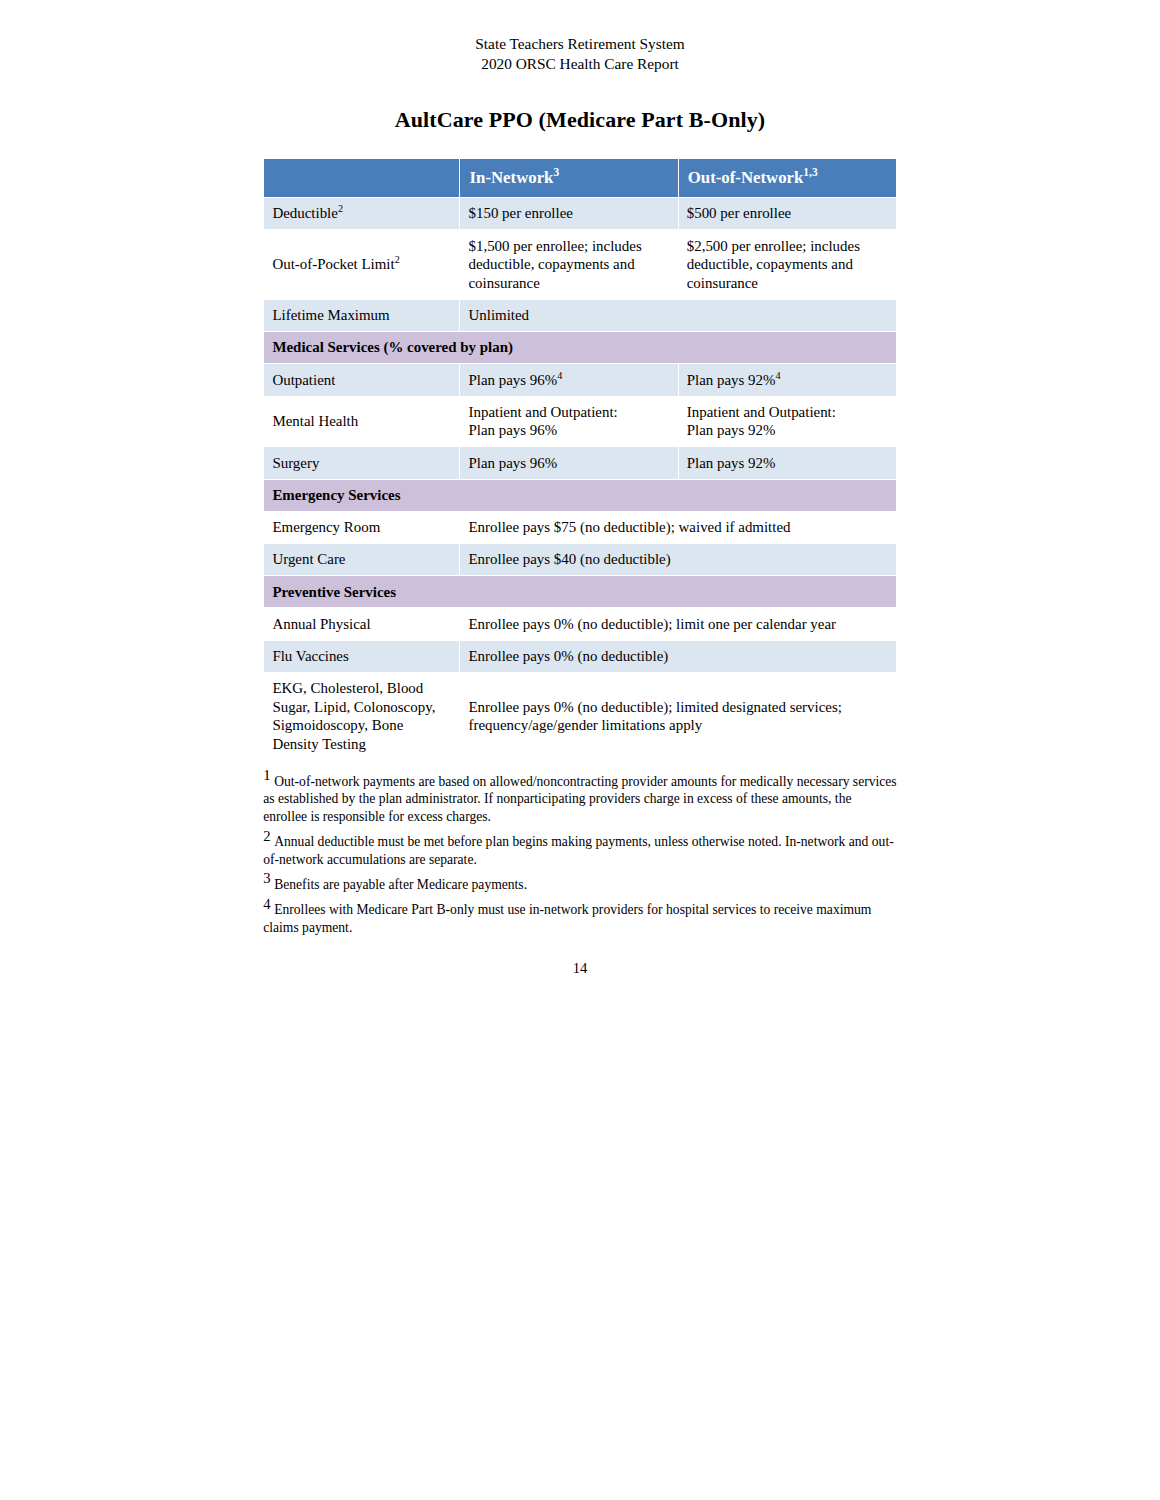State Teachers Retirement System
2020 ORSC Health Care Report
AultCare PPO (Medicare Part B-Only)
| | In-Network 3 | Out-of-Network 1,3 |
| --- | --- | --- |
| Deductible 2 | $150 per enrollee | $500 per enrollee |
| Out-of-Pocket Limit 2 | $1,500 per enrollee; includes deductible, copayments and coinsurance | $2,500 per enrollee; includes deductible, copayments and coinsurance |
| Lifetime Maximum | Unlimited |
| Medical Services (% covered by plan) |
| Outpatient | Plan pays 96% 4 | Plan pays 92% 4 |
| Mental Health | Inpatient and Outpatient: Plan pays 96% | Inpatient and Outpatient: Plan pays 92% |
| Surgery | Plan pays 96% | Plan pays 92% |
| Emergency Services |
| Emergency Room | Enrollee pays $75 (no deductible); waived if admitted |
| Urgent Care | Enrollee pays $40 (no deductible) |
| Preventive Services |
| Annual Physical | Enrollee pays 0% (no deductible); limit one per calendar year |
| Flu Vaccines | Enrollee pays 0% (no deductible) |
| EKG, Cholesterol, Blood Sugar, Lipid, Colonoscopy, Sigmoidoscopy, Bone Density Testing | Enrollee pays 0% (no deductible); limited designated services; frequency/age/gender limitations apply |
1 Out-of-network payments are based on allowed/noncontracting provider amounts for medically necessary services as established by the plan administrator. If nonparticipating providers charge in excess of these amounts, the enrollee is responsible for excess charges.
2 Annual deductible must be met before plan begins making payments, unless otherwise noted. In-network and out-of-network accumulations are separate.
3 Benefits are payable after Medicare payments.
4 Enrollees with Medicare Part B-only must use in-network providers for hospital services to receive maximum claims payment.
14